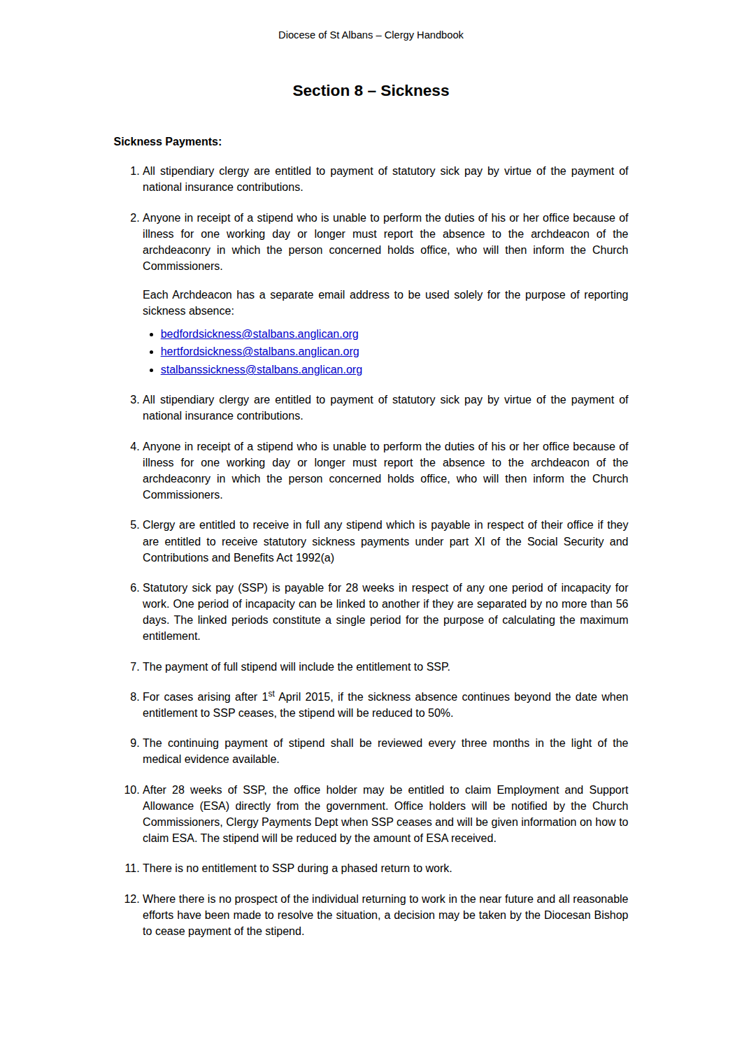Diocese of St Albans – Clergy Handbook
Section 8 – Sickness
Sickness Payments:
All stipendiary clergy are entitled to payment of statutory sick pay by virtue of the payment of national insurance contributions.
Anyone in receipt of a stipend who is unable to perform the duties of his or her office because of illness for one working day or longer must report the absence to the archdeacon of the archdeaconry in which the person concerned holds office, who will then inform the Church Commissioners.
Each Archdeacon has a separate email address to be used solely for the purpose of reporting sickness absence:
bedfordsickness@stalbans.anglican.org
hertfordsickness@stalbans.anglican.org
stalbanssickness@stalbans.anglican.org
All stipendiary clergy are entitled to payment of statutory sick pay by virtue of the payment of national insurance contributions.
Anyone in receipt of a stipend who is unable to perform the duties of his or her office because of illness for one working day or longer must report the absence to the archdeacon of the archdeaconry in which the person concerned holds office, who will then inform the Church Commissioners.
Clergy are entitled to receive in full any stipend which is payable in respect of their office if they are entitled to receive statutory sickness payments under part XI of the Social Security and Contributions and Benefits Act 1992(a)
Statutory sick pay (SSP) is payable for 28 weeks in respect of any one period of incapacity for work. One period of incapacity can be linked to another if they are separated by no more than 56 days. The linked periods constitute a single period for the purpose of calculating the maximum entitlement.
The payment of full stipend will include the entitlement to SSP.
For cases arising after 1st April 2015, if the sickness absence continues beyond the date when entitlement to SSP ceases, the stipend will be reduced to 50%.
The continuing payment of stipend shall be reviewed every three months in the light of the medical evidence available.
After 28 weeks of SSP, the office holder may be entitled to claim Employment and Support Allowance (ESA) directly from the government. Office holders will be notified by the Church Commissioners, Clergy Payments Dept when SSP ceases and will be given information on how to claim ESA. The stipend will be reduced by the amount of ESA received.
There is no entitlement to SSP during a phased return to work.
Where there is no prospect of the individual returning to work in the near future and all reasonable efforts have been made to resolve the situation, a decision may be taken by the Diocesan Bishop to cease payment of the stipend.